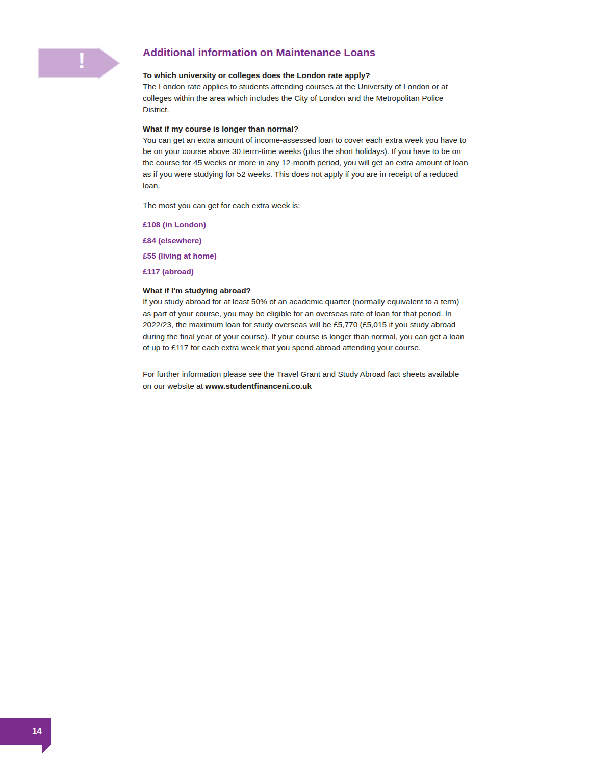!
Additional information on Maintenance Loans
To which university or colleges does the London rate apply?
The London rate applies to students attending courses at the University of London or at colleges within the area which includes the City of London and the Metropolitan Police District.
What if my course is longer than normal?
You can get an extra amount of income-assessed loan to cover each extra week you have to be on your course above 30 term-time weeks (plus the short holidays). If you have to be on the course for 45 weeks or more in any 12-month period, you will get an extra amount of loan as if you were studying for 52 weeks. This does not apply if you are in receipt of a reduced loan.
The most you can get for each extra week is:
£108 (in London)
£84 (elsewhere)
£55 (living at home)
£117 (abroad)
What if I'm studying abroad?
If you study abroad for at least 50% of an academic quarter (normally equivalent to a term) as part of your course, you may be eligible for an overseas rate of loan for that period. In 2022/23, the maximum loan for study overseas will be £5,770 (£5,015 if you study abroad during the final year of your course). If your course is longer than normal, you can get a loan of up to £117 for each extra week that you spend abroad attending your course.
For further information please see the Travel Grant and Study Abroad fact sheets available on our website at www.studentfinanceni.co.uk
14